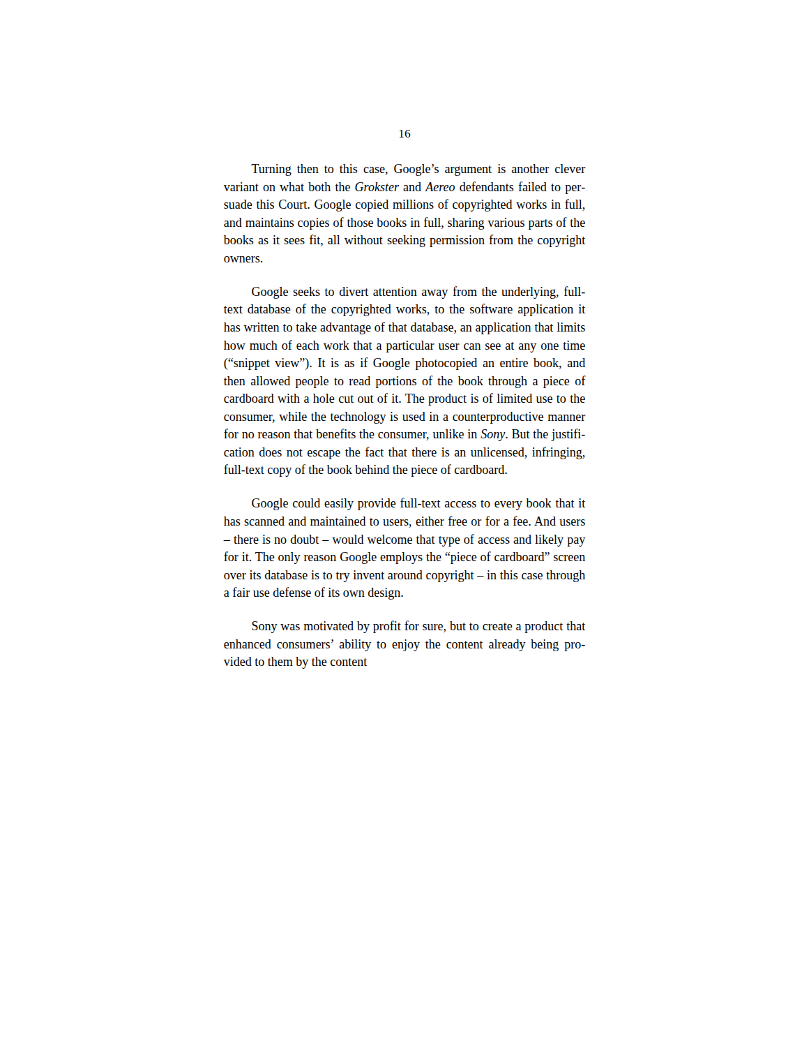16
Turning then to this case, Google’s argument is another clever variant on what both the Grokster and Aereo defendants failed to persuade this Court. Google copied millions of copyrighted works in full, and maintains copies of those books in full, sharing various parts of the books as it sees fit, all without seeking permission from the copyright owners.
Google seeks to divert attention away from the underlying, full-text database of the copyrighted works, to the software application it has written to take advantage of that database, an application that limits how much of each work that a particular user can see at any one time (“snippet view”). It is as if Google photocopied an entire book, and then allowed people to read portions of the book through a piece of cardboard with a hole cut out of it. The product is of limited use to the consumer, while the technology is used in a counterproductive manner for no reason that benefits the consumer, unlike in Sony. But the justification does not escape the fact that there is an unlicensed, infringing, full-text copy of the book behind the piece of cardboard.
Google could easily provide full-text access to every book that it has scanned and maintained to users, either free or for a fee. And users – there is no doubt – would welcome that type of access and likely pay for it. The only reason Google employs the “piece of cardboard” screen over its database is to try invent around copyright – in this case through a fair use defense of its own design.
Sony was motivated by profit for sure, but to create a product that enhanced consumers’ ability to enjoy the content already being provided to them by the content